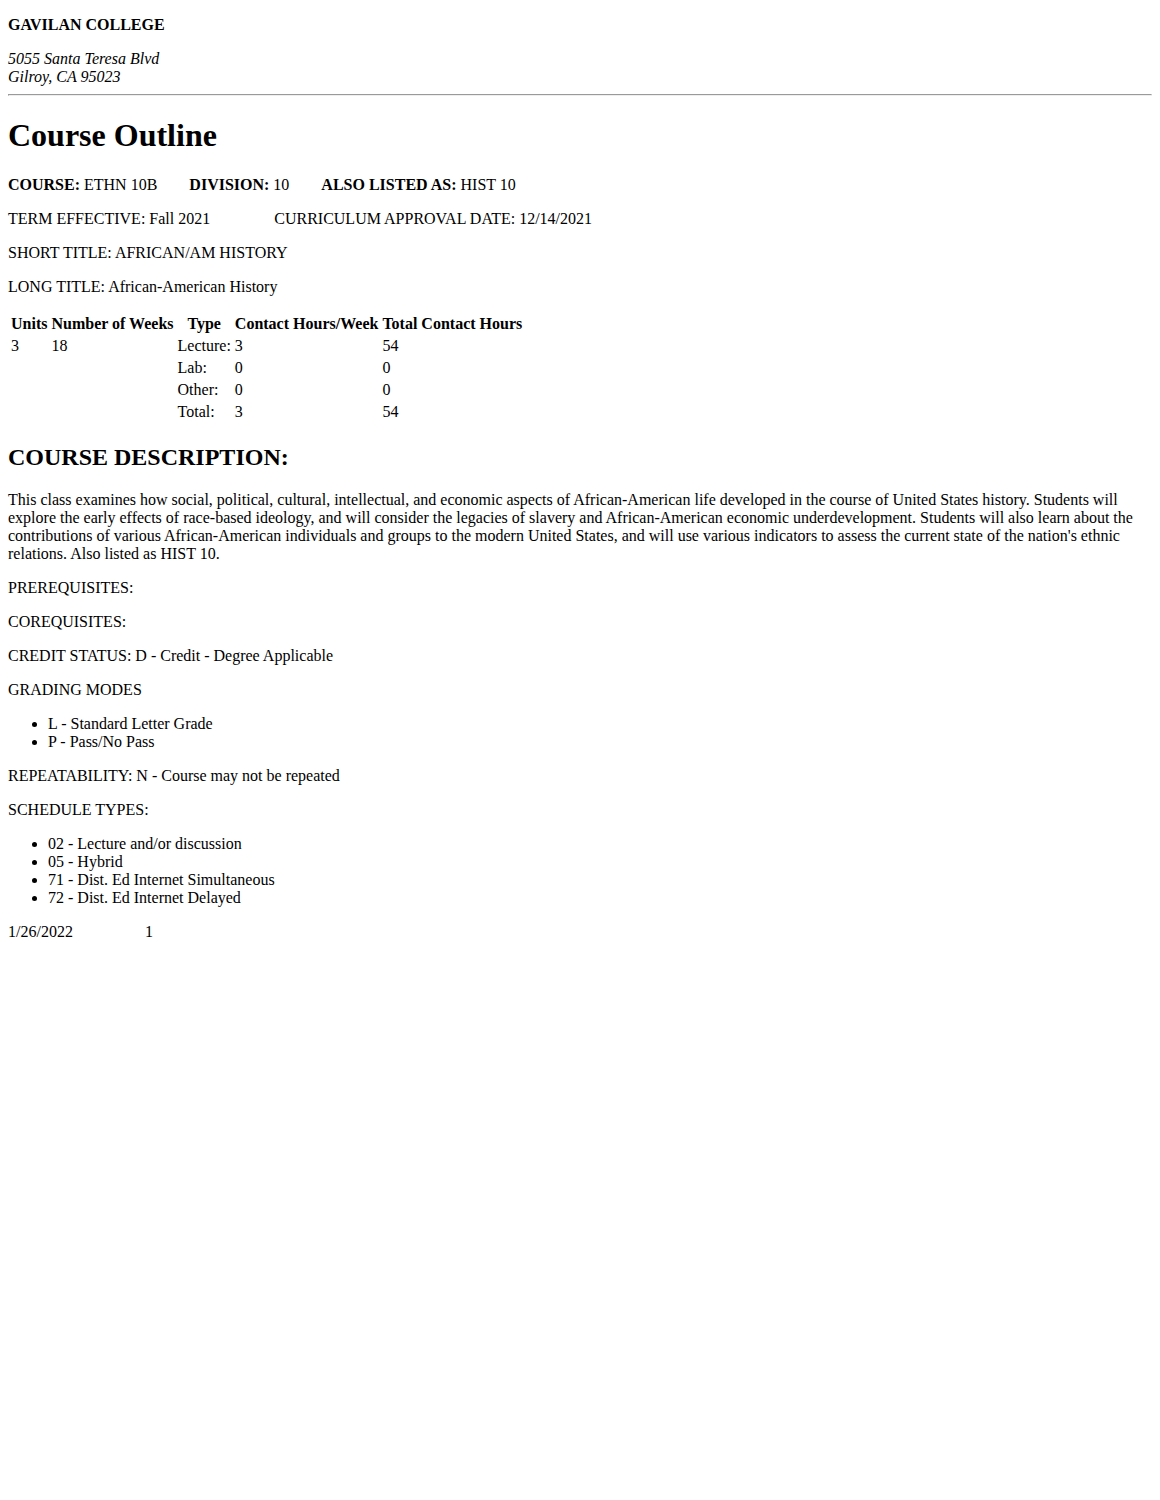GAVILAN COLLEGE
5055 Santa Teresa Blvd
Gilroy, CA 95023
Course Outline
COURSE: ETHN 10B DIVISION: 10 ALSO LISTED AS: HIST 10
TERM EFFECTIVE: Fall 2021 CURRICULUM APPROVAL DATE: 12/14/2021
SHORT TITLE: AFRICAN/AM HISTORY
LONG TITLE: African-American History
| Units | Number of Weeks | Type | Contact Hours/Week | Total Contact Hours |
| --- | --- | --- | --- | --- |
| 3 | 18 | Lecture: | 3 | 54 |
| | | Lab: | 0 | 0 |
| | | Other: | 0 | 0 |
| | | Total: | 3 | 54 |
COURSE DESCRIPTION:
This class examines how social, political, cultural, intellectual, and economic aspects of African-American life developed in the course of United States history. Students will explore the early effects of race-based ideology, and will consider the legacies of slavery and African-American economic underdevelopment. Students will also learn about the contributions of various African-American individuals and groups to the modern United States, and will use various indicators to assess the current state of the nation's ethnic relations. Also listed as HIST 10.
PREREQUISITES:
COREQUISITES:
CREDIT STATUS: D - Credit - Degree Applicable
GRADING MODES
L - Standard Letter Grade
P - Pass/No Pass
REPEATABILITY: N - Course may not be repeated
SCHEDULE TYPES:
02 - Lecture and/or discussion
05 - Hybrid
71 - Dist. Ed Internet Simultaneous
72 - Dist. Ed Internet Delayed
1/26/2022 1